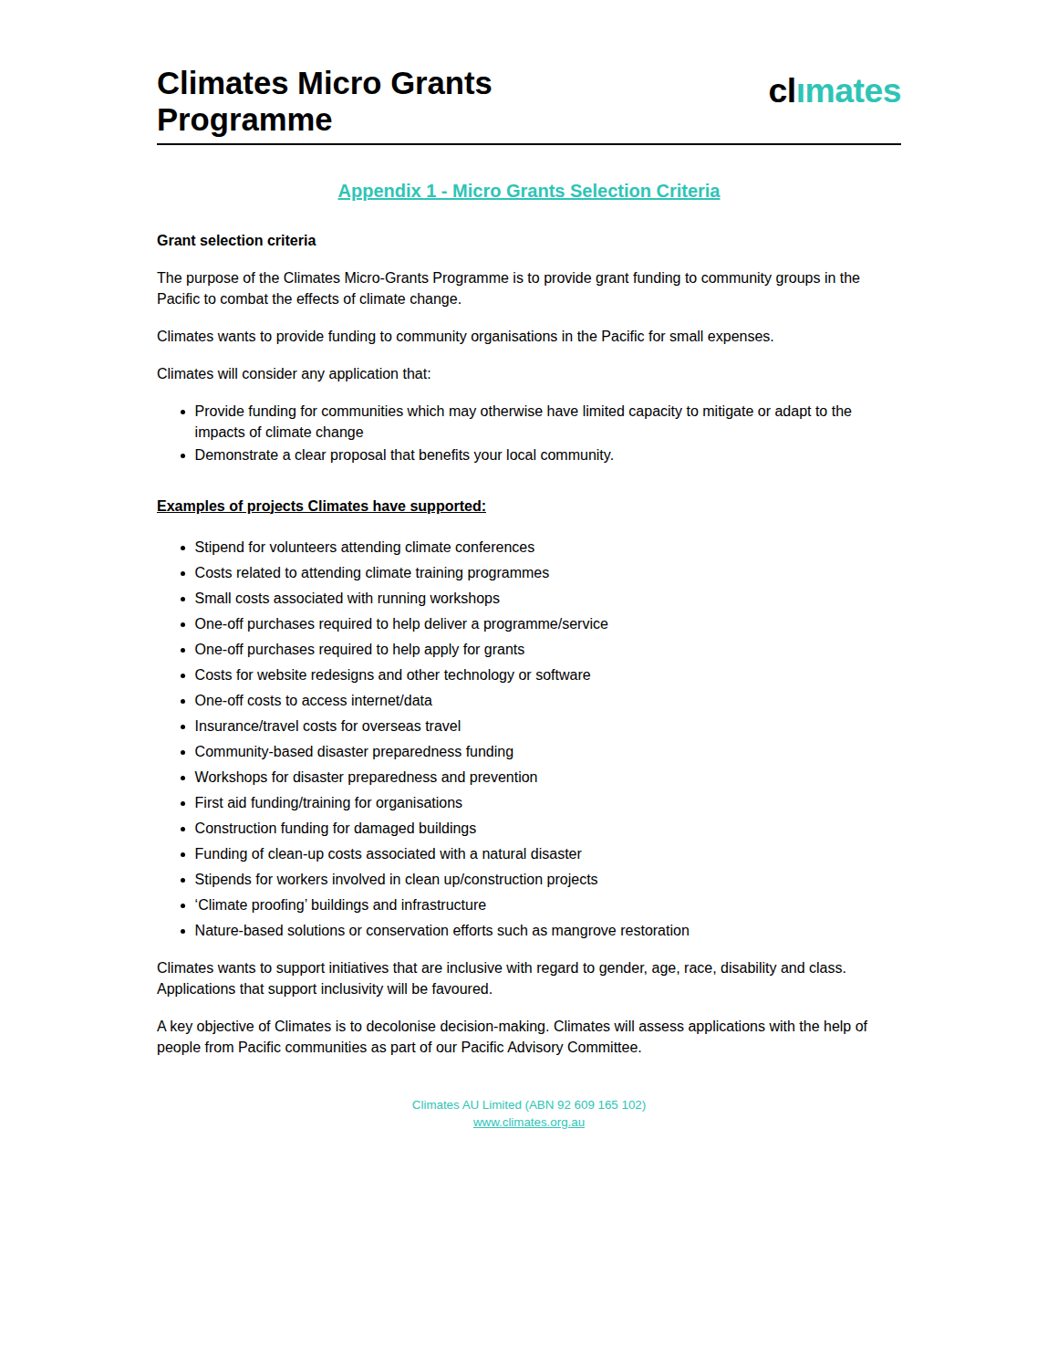Climates Micro Grants Programme
clımates
Appendix 1 - Micro Grants Selection Criteria
Grant selection criteria
The purpose of the Climates Micro-Grants Programme is to provide grant funding to community groups in the Pacific to combat the effects of climate change.
Climates wants to provide funding to community organisations in the Pacific for small expenses.
Climates will consider any application that:
Provide funding for communities which may otherwise have limited capacity to mitigate or adapt to the impacts of climate change
Demonstrate a clear proposal that benefits your local community.
Examples of projects Climates have supported:
Stipend for volunteers attending climate conferences
Costs related to attending climate training programmes
Small costs associated with running workshops
One-off purchases required to help deliver a programme/service
One-off purchases required to help apply for grants
Costs for website redesigns and other technology or software
One-off costs to access internet/data
Insurance/travel costs for overseas travel
Community-based disaster preparedness funding
Workshops for disaster preparedness and prevention
First aid funding/training for organisations
Construction funding for damaged buildings
Funding of clean-up costs associated with a natural disaster
Stipends for workers involved in clean up/construction projects
‘Climate proofing’ buildings and infrastructure
Nature-based solutions or conservation efforts such as mangrove restoration
Climates wants to support initiatives that are inclusive with regard to gender, age, race, disability and class. Applications that support inclusivity will be favoured.
A key objective of Climates is to decolonise decision-making. Climates will assess applications with the help of people from Pacific communities as part of our Pacific Advisory Committee.
Climates AU Limited (ABN 92 609 165 102)
www.climates.org.au